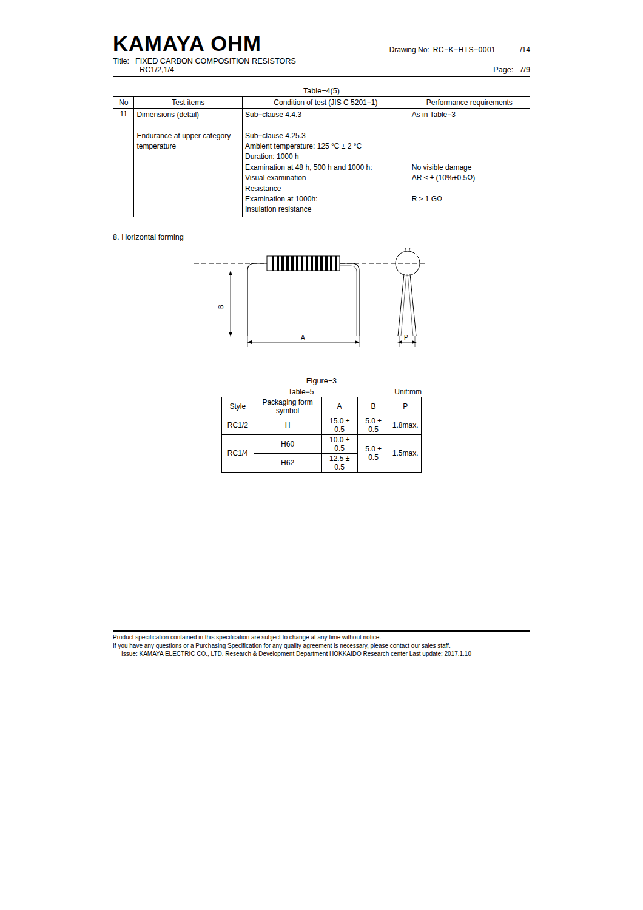KAMAYA OHM
Drawing No: RC−K−HTS−0001/14
Title: FIXED CARBON COMPOSITION RESISTORS
RC1/2,1/4
Page: 7/9
Table−4(5)
| No | Test items | Condition of test (JIS C 5201−1) | Performance requirements |
| --- | --- | --- | --- |
| 11 | Dimensions (detail) Endurance at upper category temperature | Sub−clause 4.4.3 Sub−clause 4.25.3 Ambient temperature: 125 °C ± 2 °C Duration: 1000 h Examination at 48 h, 500 h and 1000 h: Visual examination Resistance Examination at 1000h: Insulation resistance | As in Table−3 No visible damage ΔR ≤ ± (10%+0.5Ω) R ≥ 1 GΩ |
8. Horizontal forming
B A P
Figure−3
Table−5 Unit:mm
| Style | Packaging form symbol | A | B | P |
| --- | --- | --- | --- | --- |
| RC1/2 | H | 15.0 ± 0.5 | 5.0 ± 0.5 | 1.8max. |
| RC1/4 | H60 | 10.0 ± 0.5 | 5.0 ± 0.5 | 1.5max. |
| H62 | 12.5 ± 0.5 |
Product specification contained in this specification are subject to change at any time without notice.
If you have any questions or a Purchasing Specification for any quality agreement is necessary, please contact our sales staff.
Issue: KAMAYA ELECTRIC CO., LTD. Research & Development Department HOKKAIDO Research center Last update: 2017.1.10